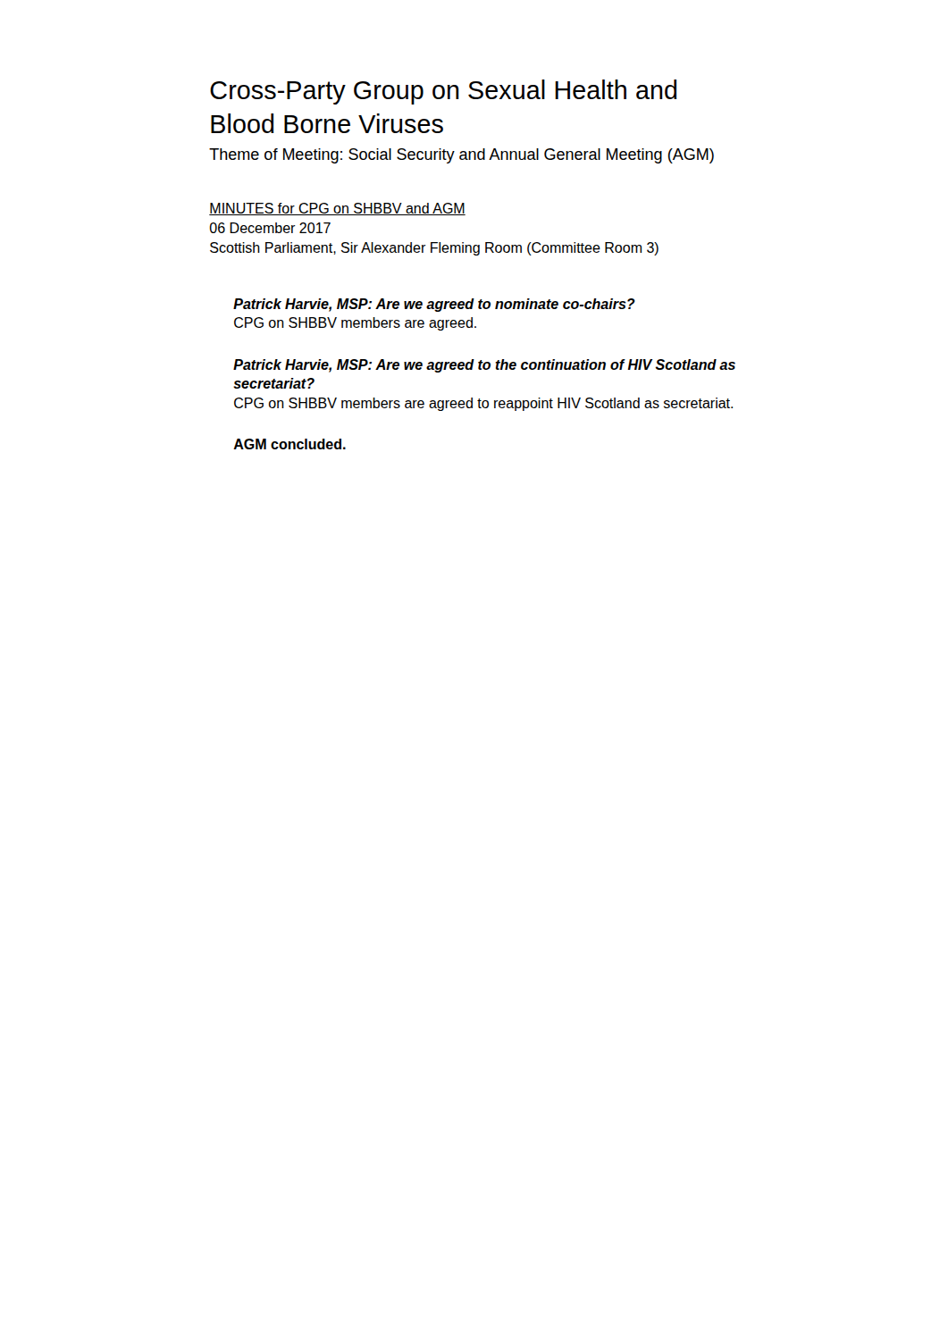Cross-Party Group on Sexual Health and Blood Borne Viruses
Theme of Meeting: Social Security and Annual General Meeting (AGM)
MINUTES for CPG on SHBBV and AGM
06 December 2017
Scottish Parliament, Sir Alexander Fleming Room (Committee Room 3)
Patrick Harvie, MSP: Are we agreed to nominate co-chairs?
CPG on SHBBV members are agreed.
Patrick Harvie, MSP: Are we agreed to the continuation of HIV Scotland as secretariat?
CPG on SHBBV members are agreed to reappoint HIV Scotland as secretariat.
AGM concluded.